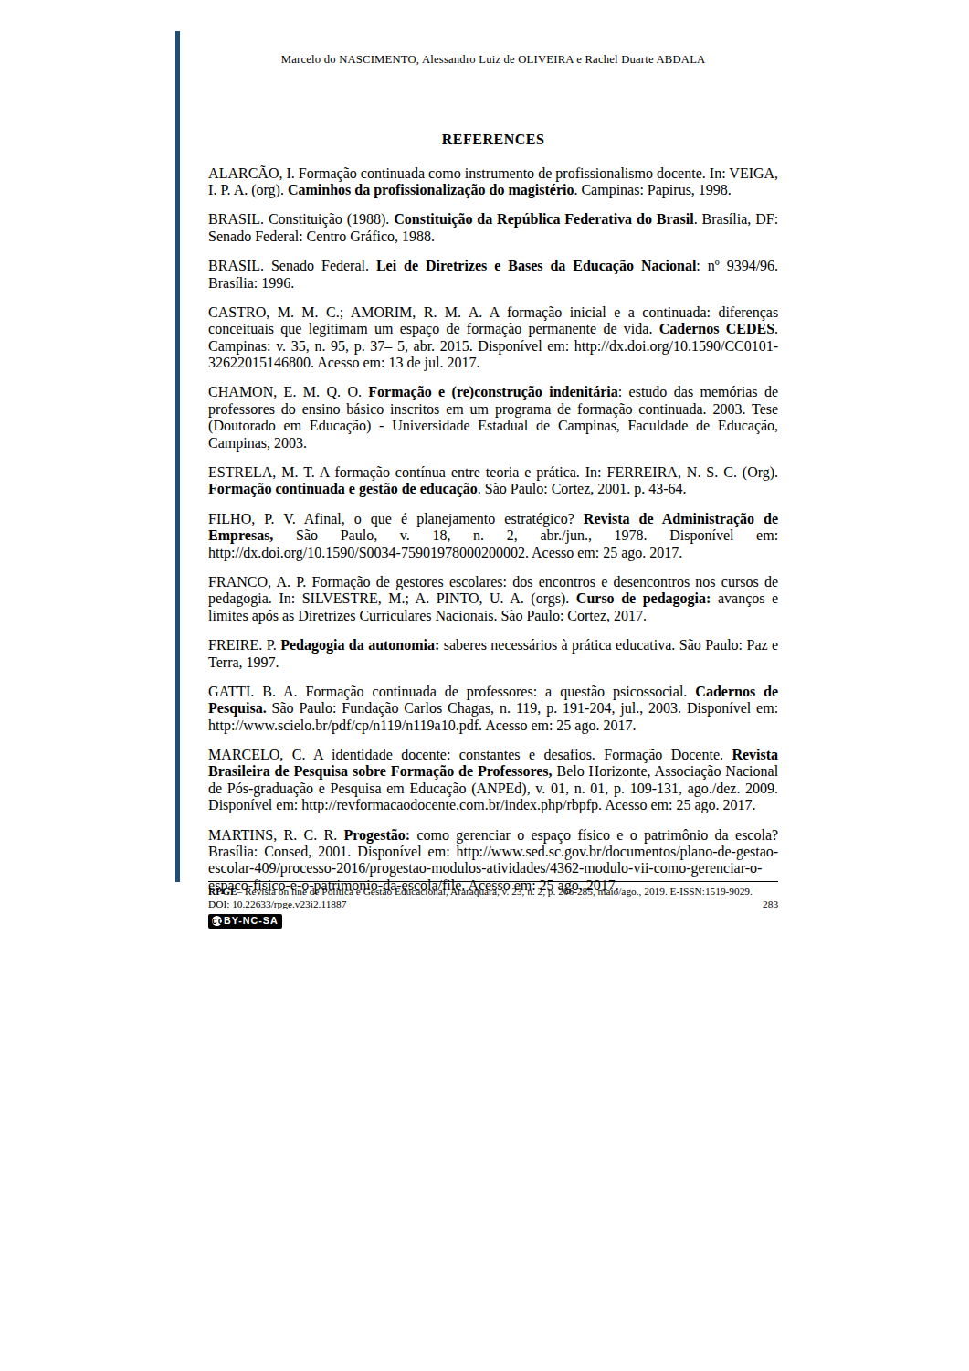Marcelo do NASCIMENTO, Alessandro Luiz de OLIVEIRA e Rachel Duarte ABDALA
REFERENCES
ALARCÃO, I. Formação continuada como instrumento de profissionalismo docente. In: VEIGA, I. P. A. (org). Caminhos da profissionalização do magistério. Campinas: Papirus, 1998.
BRASIL. Constituição (1988). Constituição da República Federativa do Brasil. Brasília, DF: Senado Federal: Centro Gráfico, 1988.
BRASIL. Senado Federal. Lei de Diretrizes e Bases da Educação Nacional: nº 9394/96. Brasília: 1996.
CASTRO, M. M. C.; AMORIM, R. M. A. A formação inicial e a continuada: diferenças conceituais que legitimam um espaço de formação permanente de vida. Cadernos CEDES. Campinas: v. 35, n. 95, p. 37– 5, abr. 2015. Disponível em: http://dx.doi.org/10.1590/CC0101-32622015146800. Acesso em: 13 de jul. 2017.
CHAMON, E. M. Q. O. Formação e (re)construção indenitária: estudo das memórias de professores do ensino básico inscritos em um programa de formação continuada. 2003. Tese (Doutorado em Educação) - Universidade Estadual de Campinas, Faculdade de Educação, Campinas, 2003.
ESTRELA, M. T. A formação contínua entre teoria e prática. In: FERREIRA, N. S. C. (Org). Formação continuada e gestão de educação. São Paulo: Cortez, 2001. p. 43-64.
FILHO, P. V. Afinal, o que é planejamento estratégico? Revista de Administração de Empresas, São Paulo, v. 18, n. 2, abr./jun., 1978. Disponível em: http://dx.doi.org/10.1590/S0034-75901978000200002. Acesso em: 25 ago. 2017.
FRANCO, A. P. Formação de gestores escolares: dos encontros e desencontros nos cursos de pedagogia. In: SILVESTRE, M.; A. PINTO, U. A. (orgs). Curso de pedagogia: avanços e limites após as Diretrizes Curriculares Nacionais. São Paulo: Cortez, 2017.
FREIRE. P. Pedagogia da autonomia: saberes necessários à prática educativa. São Paulo: Paz e Terra, 1997.
GATTI. B. A. Formação continuada de professores: a questão psicossocial. Cadernos de Pesquisa. São Paulo: Fundação Carlos Chagas, n. 119, p. 191-204, jul., 2003. Disponível em: http://www.scielo.br/pdf/cp/n119/n119a10.pdf. Acesso em: 25 ago. 2017.
MARCELO, C. A identidade docente: constantes e desafios. Formação Docente. Revista Brasileira de Pesquisa sobre Formação de Professores, Belo Horizonte, Associação Nacional de Pós-graduação e Pesquisa em Educação (ANPEd), v. 01, n. 01, p. 109-131, ago./dez. 2009. Disponível em: http://revformacaodocente.com.br/index.php/rbpfp. Acesso em: 25 ago. 2017.
MARTINS, R. C. R. Progestão: como gerenciar o espaço físico e o patrimônio da escola? Brasília: Consed, 2001. Disponível em: http://www.sed.sc.gov.br/documentos/plano-de-gestao-escolar-409/processo-2016/progestao-modulos-atividades/4362-modulo-vii-como-gerenciar-o-espaco-fisico-e-o-patrimonio-da-escola/file. Acesso em: 25 ago. 2017.
RPGE– Revista on line de Política e Gestão Educacional, Araraquara, v. 23, n. 2, p. 266-285, maio/ago., 2019. E-ISSN:1519-9029.
DOI: 10.22633/rpge.v23i2.11887 283
cc BY-NC-SA